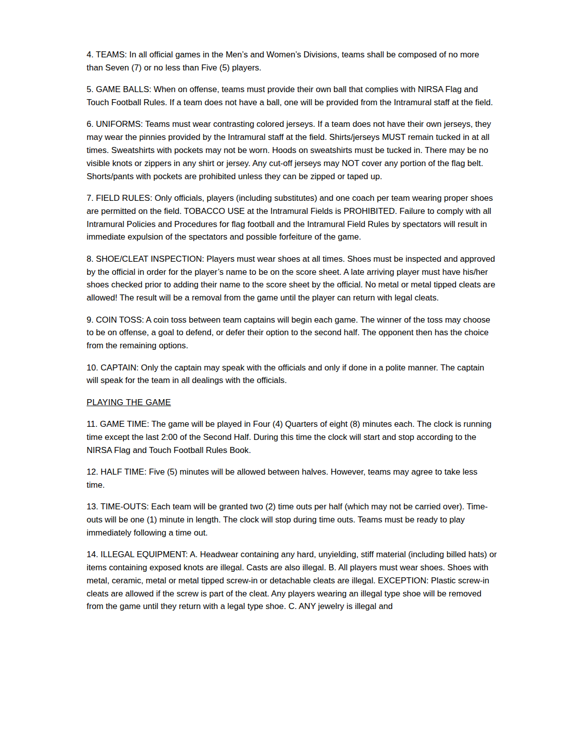4. TEAMS: In all official games in the Men’s and Women’s Divisions, teams shall be composed of no more than Seven (7) or no less than Five (5) players.
5. GAME BALLS: When on offense, teams must provide their own ball that complies with NIRSA Flag and Touch Football Rules. If a team does not have a ball, one will be provided from the Intramural staff at the field.
6. UNIFORMS: Teams must wear contrasting colored jerseys. If a team does not have their own jerseys, they may wear the pinnies provided by the Intramural staff at the field. Shirts/jerseys MUST remain tucked in at all times. Sweatshirts with pockets may not be worn. Hoods on sweatshirts must be tucked in. There may be no visible knots or zippers in any shirt or jersey. Any cut-off jerseys may NOT cover any portion of the flag belt. Shorts/pants with pockets are prohibited unless they can be zipped or taped up.
7. FIELD RULES: Only officials, players (including substitutes) and one coach per team wearing proper shoes are permitted on the field. TOBACCO USE at the Intramural Fields is PROHIBITED. Failure to comply with all Intramural Policies and Procedures for flag football and the Intramural Field Rules by spectators will result in immediate expulsion of the spectators and possible forfeiture of the game.
8. SHOE/CLEAT INSPECTION: Players must wear shoes at all times. Shoes must be inspected and approved by the official in order for the player’s name to be on the score sheet. A late arriving player must have his/her shoes checked prior to adding their name to the score sheet by the official. No metal or metal tipped cleats are allowed! The result will be a removal from the game until the player can return with legal cleats.
9. COIN TOSS: A coin toss between team captains will begin each game. The winner of the toss may choose to be on offense, a goal to defend, or defer their option to the second half. The opponent then has the choice from the remaining options.
10. CAPTAIN: Only the captain may speak with the officials and only if done in a polite manner. The captain will speak for the team in all dealings with the officials.
PLAYING THE GAME
11. GAME TIME: The game will be played in Four (4) Quarters of eight (8) minutes each. The clock is running time except the last 2:00 of the Second Half. During this time the clock will start and stop according to the NIRSA Flag and Touch Football Rules Book.
12. HALF TIME: Five (5) minutes will be allowed between halves. However, teams may agree to take less time.
13. TIME-OUTS: Each team will be granted two (2) time outs per half (which may not be carried over). Time-outs will be one (1) minute in length. The clock will stop during time outs. Teams must be ready to play immediately following a time out.
14. ILLEGAL EQUIPMENT: A. Headwear containing any hard, unyielding, stiff material (including billed hats) or items containing exposed knots are illegal. Casts are also illegal. B. All players must wear shoes. Shoes with metal, ceramic, metal or metal tipped screw-in or detachable cleats are illegal. EXCEPTION: Plastic screw-in cleats are allowed if the screw is part of the cleat. Any players wearing an illegal type shoe will be removed from the game until they return with a legal type shoe. C. ANY jewelry is illegal and